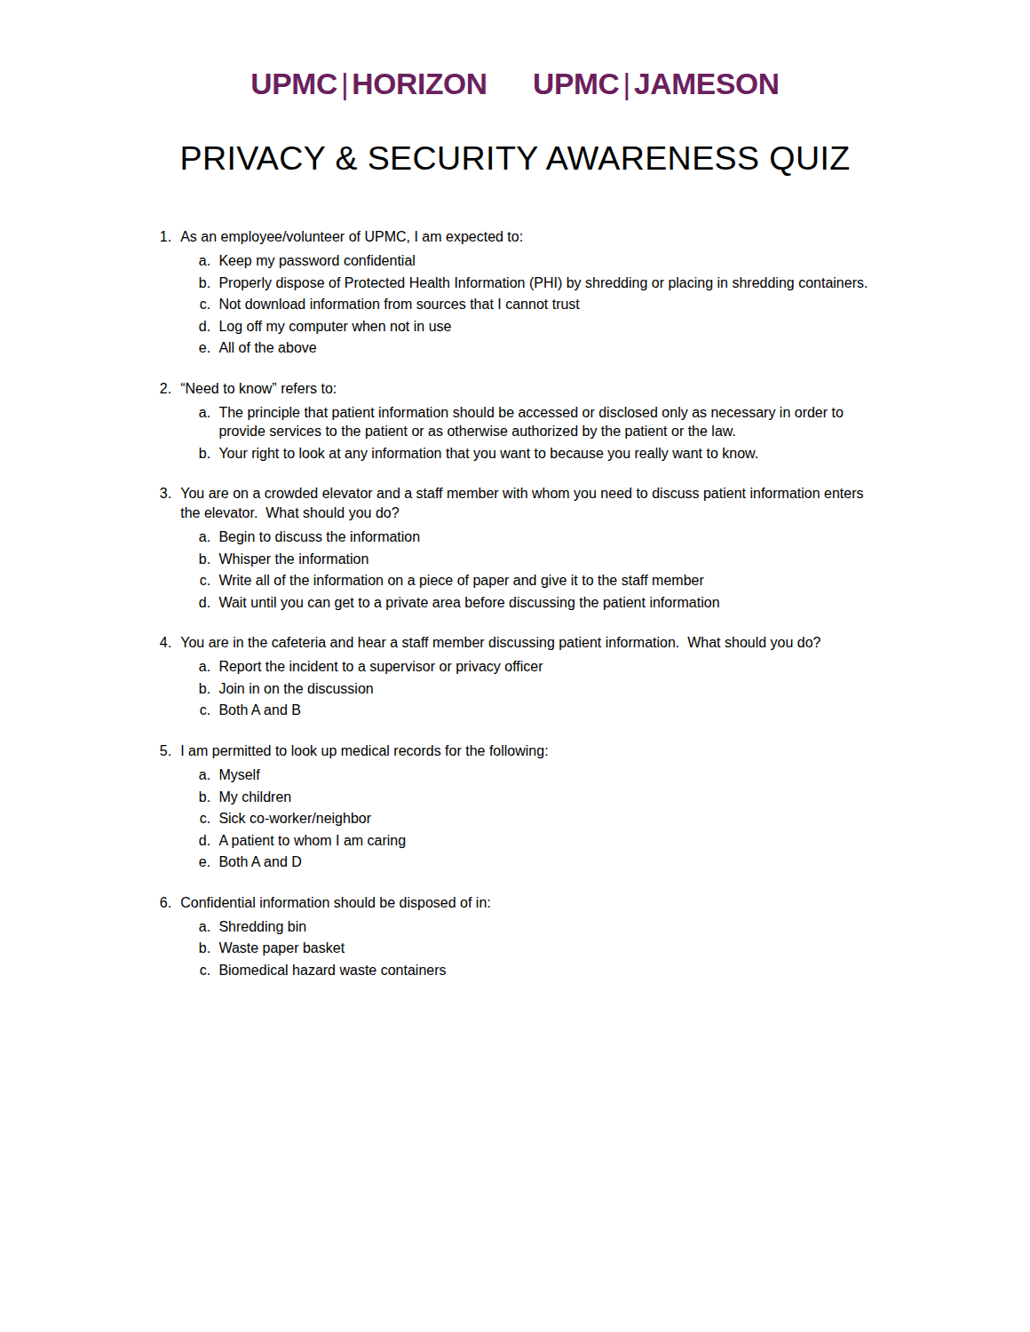UPMC|HORIZON
UPMC|JAMESON
PRIVACY & SECURITY AWARENESS QUIZ
As an employee/volunteer of UPMC, I am expected to:
Keep my password confidential
Properly dispose of Protected Health Information (PHI) by shredding or placing in shredding containers.
Not download information from sources that I cannot trust
Log off my computer when not in use
All of the above
“Need to know” refers to:
The principle that patient information should be accessed or disclosed only as necessary in order to provide services to the patient or as otherwise authorized by the patient or the law.
Your right to look at any information that you want to because you really want to know.
You are on a crowded elevator and a staff member with whom you need to discuss patient information enters the elevator. What should you do?
Begin to discuss the information
Whisper the information
Write all of the information on a piece of paper and give it to the staff member
Wait until you can get to a private area before discussing the patient information
You are in the cafeteria and hear a staff member discussing patient information. What should you do?
Report the incident to a supervisor or privacy officer
Join in on the discussion
Both A and B
I am permitted to look up medical records for the following:
Myself
My children
Sick co-worker/neighbor
A patient to whom I am caring
Both A and D
Confidential information should be disposed of in:
Shredding bin
Waste paper basket
Biomedical hazard waste containers